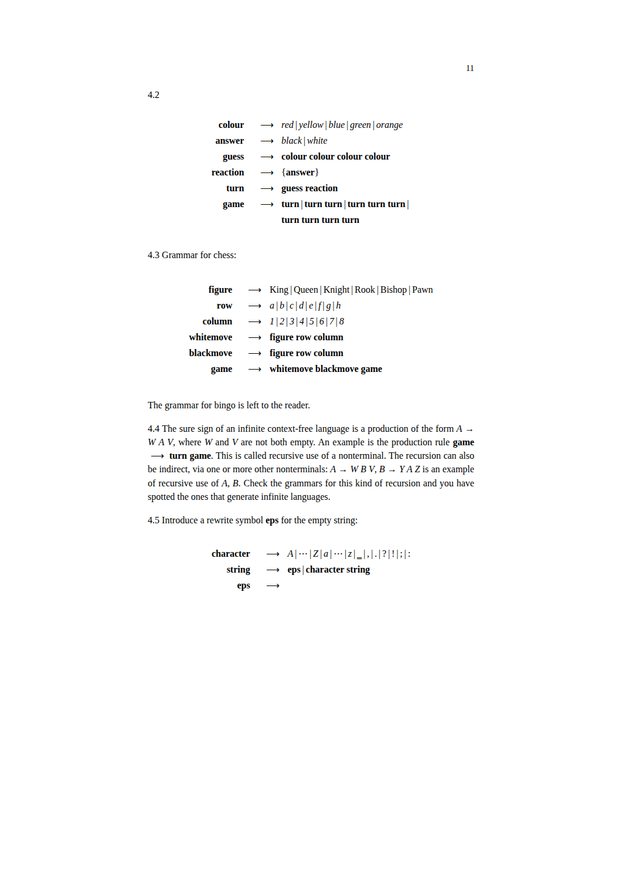11
4.2
| colour | ⟶ | red / yellow / blue / green / orange |
| answer | ⟶ | black / white |
| guess | ⟶ | colour colour colour colour |
| reaction | ⟶ | { answer } |
| turn | ⟶ | guess reaction |
| game | ⟶ | turn / turn turn / turn turn turn / |
| | | turn turn turn turn |
4.3 Grammar for chess:
| figure | ⟶ | King / Queen / Knight / Rook / Bishop / Pawn |
| row | ⟶ | a / b / c / d / e / f / g / h |
| column | ⟶ | 1 / 2 / 3 / 4 / 5 / 6 / 7 / 8 |
| whitemove | ⟶ | figure row column |
| blackmove | ⟶ | figure row column |
| game | ⟶ | whitemove blackmove game |
The grammar for bingo is left to the reader.
4.4 The sure sign of an infinite context-free language is a production of the form A → W A V, where W and V are not both empty. An example is the production rule game ⟶ turn game. This is called recursive use of a nonterminal. The recursion can also be indirect, via one or more other nonterminals: A → W B V, B → Y A Z is an example of recursive use of A, B. Check the grammars for this kind of recursion and you have spotted the ones that generate infinite languages.
4.5 Introduce a rewrite symbol eps for the empty string:
| character | ⟶ | A / ⋯ / Z / a / ⋯ / z / ‗ / , / . / ? / ! / ; / : |
| string | ⟶ | eps / character string |
| eps | ⟶ | |